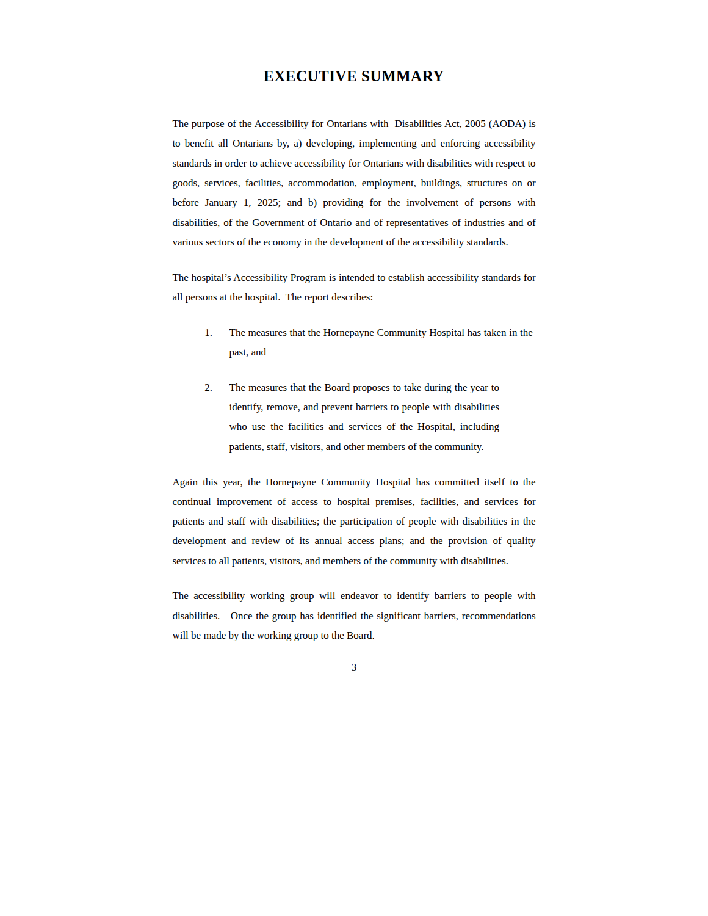EXECUTIVE SUMMARY
The purpose of the Accessibility for Ontarians with Disabilities Act, 2005 (AODA) is to benefit all Ontarians by, a) developing, implementing and enforcing accessibility standards in order to achieve accessibility for Ontarians with disabilities with respect to goods, services, facilities, accommodation, employment, buildings, structures on or before January 1, 2025; and b) providing for the involvement of persons with disabilities, of the Government of Ontario and of representatives of industries and of various sectors of the economy in the development of the accessibility standards.
The hospital’s Accessibility Program is intended to establish accessibility standards for all persons at the hospital. The report describes:
1. The measures that the Hornepayne Community Hospital has taken in the past, and
2. The measures that the Board proposes to take during the year to identify, remove, and prevent barriers to people with disabilities who use the facilities and services of the Hospital, including patients, staff, visitors, and other members of the community.
Again this year, the Hornepayne Community Hospital has committed itself to the continual improvement of access to hospital premises, facilities, and services for patients and staff with disabilities; the participation of people with disabilities in the development and review of its annual access plans; and the provision of quality services to all patients, visitors, and members of the community with disabilities.
The accessibility working group will endeavor to identify barriers to people with disabilities. Once the group has identified the significant barriers, recommendations will be made by the working group to the Board.
3